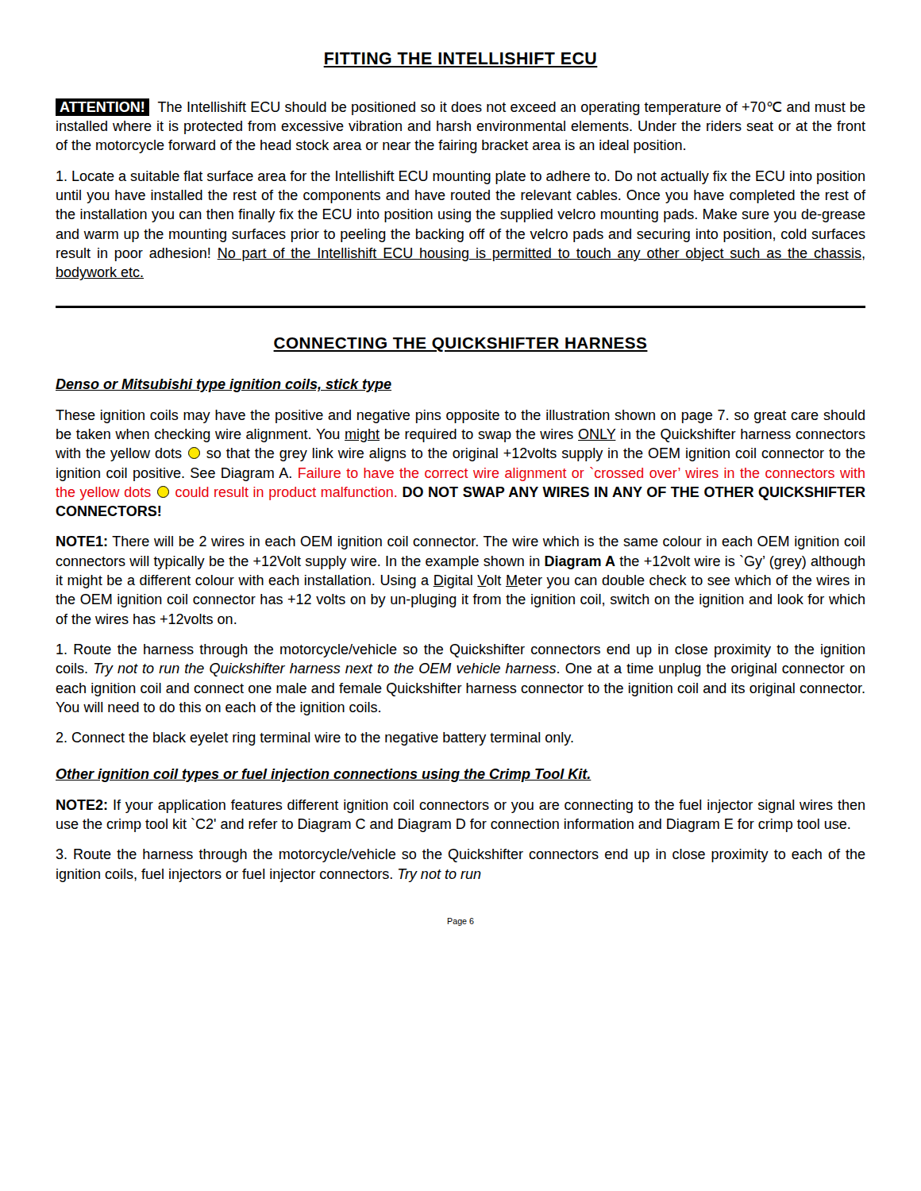FITTING THE INTELLISHIFT ECU
ATTENTION! The Intellishift ECU should be positioned so it does not exceed an operating temperature of +70℃ and must be installed where it is protected from excessive vibration and harsh environmental elements. Under the riders seat or at the front of the motorcycle forward of the head stock area or near the fairing bracket area is an ideal position.
1. Locate a suitable flat surface area for the Intellishift ECU mounting plate to adhere to. Do not actually fix the ECU into position until you have installed the rest of the components and have routed the relevant cables. Once you have completed the rest of the installation you can then finally fix the ECU into position using the supplied velcro mounting pads. Make sure you de-grease and warm up the mounting surfaces prior to peeling the backing off of the velcro pads and securing into position, cold surfaces result in poor adhesion! No part of the Intellishift ECU housing is permitted to touch any other object such as the chassis, bodywork etc.
CONNECTING THE QUICKSHIFTER HARNESS
Denso or Mitsubishi type ignition coils, stick type
These ignition coils may have the positive and negative pins opposite to the illustration shown on page 7. so great care should be taken when checking wire alignment. You might be required to swap the wires ONLY in the Quickshifter harness connectors with the yellow dots so that the grey link wire aligns to the original +12volts supply in the OEM ignition coil connector to the ignition coil positive. See Diagram A. Failure to have the correct wire alignment or `crossed over’ wires in the connectors with the yellow dots could result in product malfunction. DO NOT SWAP ANY WIRES IN ANY OF THE OTHER QUICKSHIFTER CONNECTORS!
NOTE1: There will be 2 wires in each OEM ignition coil connector. The wire which is the same colour in each OEM ignition coil connectors will typically be the +12Volt supply wire. In the example shown in Diagram A the +12volt wire is `Gy’ (grey) although it might be a different colour with each installation. Using a Digital Volt Meter you can double check to see which of the wires in the OEM ignition coil connector has +12 volts on by un-pluging it from the ignition coil, switch on the ignition and look for which of the wires has +12volts on.
1. Route the harness through the motorcycle/vehicle so the Quickshifter connectors end up in close proximity to the ignition coils. Try not to run the Quickshifter harness next to the OEM vehicle harness. One at a time unplug the original connector on each ignition coil and connect one male and female Quickshifter harness connector to the ignition coil and its original connector. You will need to do this on each of the ignition coils.
2. Connect the black eyelet ring terminal wire to the negative battery terminal only.
Other ignition coil types or fuel injection connections using the Crimp Tool Kit.
NOTE2: If your application features different ignition coil connectors or you are connecting to the fuel injector signal wires then use the crimp tool kit `C2' and refer to Diagram C and Diagram D for connection information and Diagram E for crimp tool use.
3. Route the harness through the motorcycle/vehicle so the Quickshifter connectors end up in close proximity to each of the ignition coils, fuel injectors or fuel injector connectors. Try not to run
Page 6